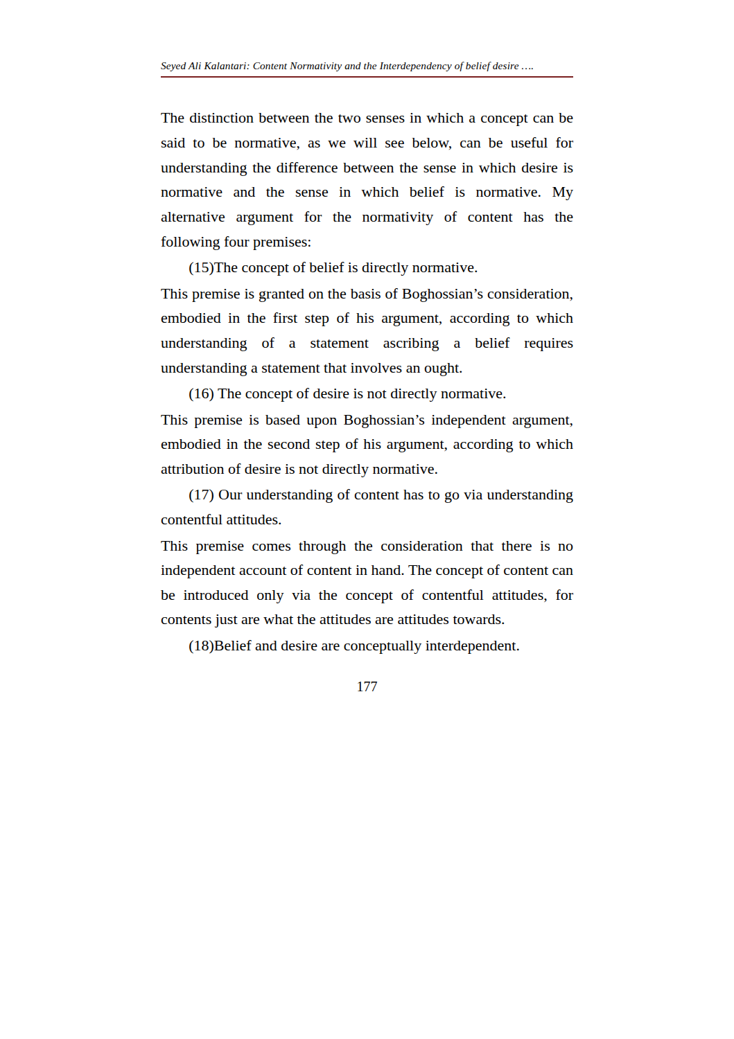Seyed Ali Kalantari: Content Normativity and the Interdependency of belief desire ….
The distinction between the two senses in which a concept can be said to be normative, as we will see below, can be useful for understanding the difference between the sense in which desire is normative and the sense in which belief is normative. My alternative argument for the normativity of content has the following four premises:
(15)The concept of belief is directly normative.
This premise is granted on the basis of Boghossian’s consideration, embodied in the first step of his argument, according to which understanding of a statement ascribing a belief requires understanding a statement that involves an ought.
(16) The concept of desire is not directly normative.
This premise is based upon Boghossian’s independent argument, embodied in the second step of his argument, according to which attribution of desire is not directly normative.
(17) Our understanding of content has to go via understanding contentful attitudes.
This premise comes through the consideration that there is no independent account of content in hand. The concept of content can be introduced only via the concept of contentful attitudes, for contents just are what the attitudes are attitudes towards.
(18)Belief and desire are conceptually interdependent.
177